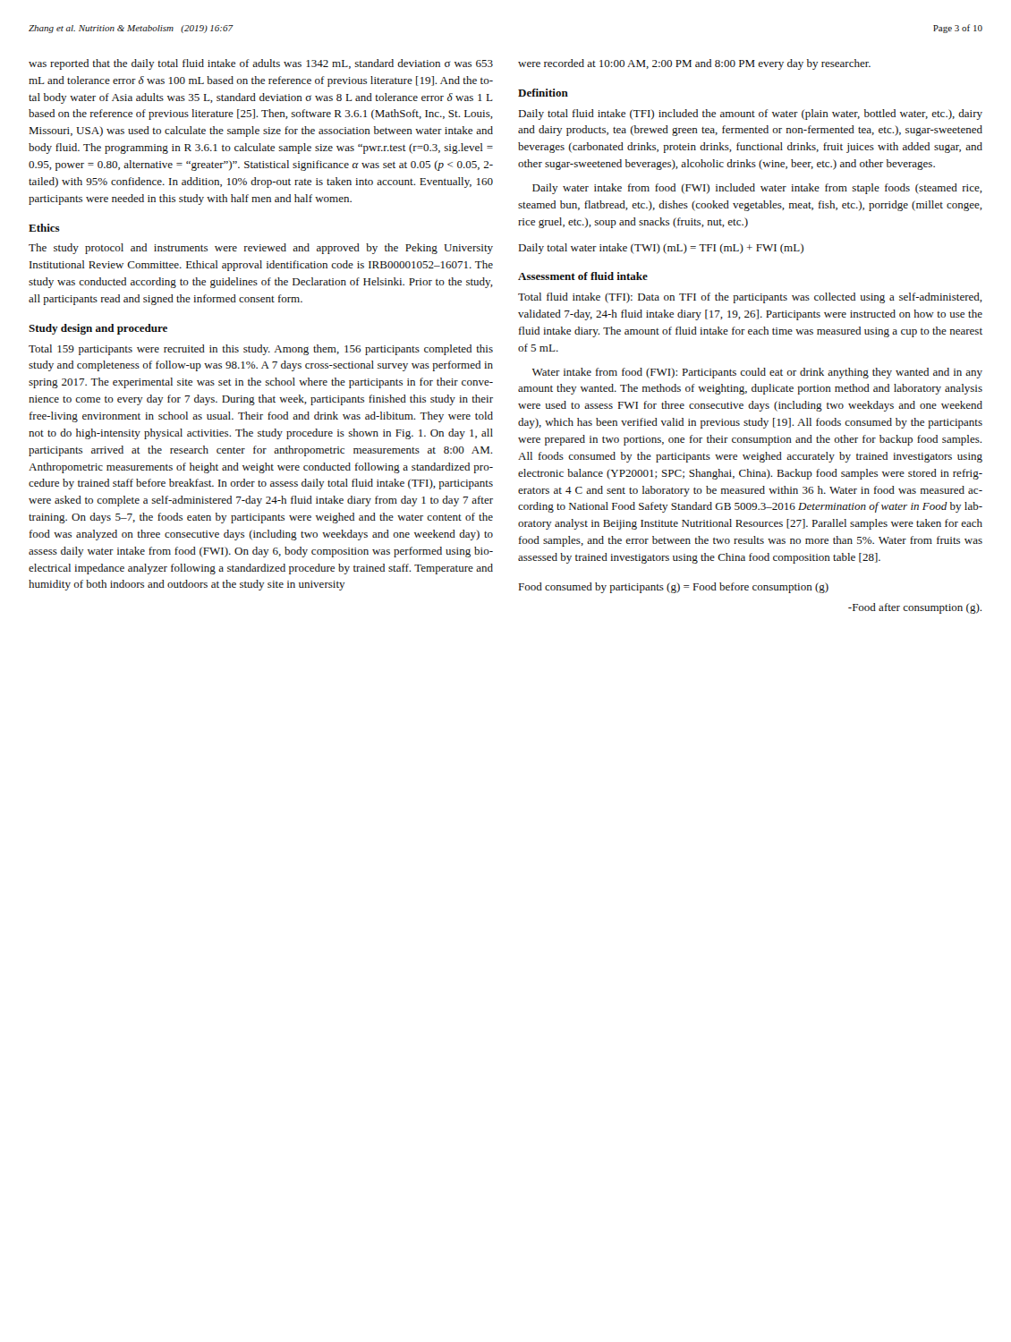Zhang et al. Nutrition & Metabolism (2019) 16:67
Page 3 of 10
was reported that the daily total fluid intake of adults was 1342 mL, standard deviation σ was 653 mL and tolerance error δ was 100 mL based on the reference of previous literature [19]. And the total body water of Asia adults was 35 L, standard deviation σ was 8 L and tolerance error δ was 1 L based on the reference of previous literature [25]. Then, software R 3.6.1 (MathSoft, Inc., St. Louis, Missouri, USA) was used to calculate the sample size for the association between water intake and body fluid. The programming in R 3.6.1 to calculate sample size was “pwr.r.test (r=0.3, sig.level = 0.95, power = 0.80, alternative = “greater”)”. Statistical significance α was set at 0.05 (p < 0.05, 2-tailed) with 95% confidence. In addition, 10% drop-out rate is taken into account. Eventually, 160 participants were needed in this study with half men and half women.
Ethics
The study protocol and instruments were reviewed and approved by the Peking University Institutional Review Committee. Ethical approval identification code is IRB00001052–16071. The study was conducted according to the guidelines of the Declaration of Helsinki. Prior to the study, all participants read and signed the informed consent form.
Study design and procedure
Total 159 participants were recruited in this study. Among them, 156 participants completed this study and completeness of follow-up was 98.1%. A 7 days cross-sectional survey was performed in spring 2017. The experimental site was set in the school where the participants in for their convenience to come to every day for 7 days. During that week, participants finished this study in their free-living environment in school as usual. Their food and drink was ad-libitum. They were told not to do high-intensity physical activities. The study procedure is shown in Fig. 1. On day 1, all participants arrived at the research center for anthropometric measurements at 8:00 AM. Anthropometric measurements of height and weight were conducted following a standardized procedure by trained staff before breakfast. In order to assess daily total fluid intake (TFI), participants were asked to complete a self-administered 7-day 24-h fluid intake diary from day 1 to day 7 after training. On days 5–7, the foods eaten by participants were weighed and the water content of the food was analyzed on three consecutive days (including two weekdays and one weekend day) to assess daily water intake from food (FWI). On day 6, body composition was performed using bioelectrical impedance analyzer following a standardized procedure by trained staff. Temperature and humidity of both indoors and outdoors at the study site in university
were recorded at 10:00 AM, 2:00 PM and 8:00 PM every day by researcher.
Definition
Daily total fluid intake (TFI) included the amount of water (plain water, bottled water, etc.), dairy and dairy products, tea (brewed green tea, fermented or non-fermented tea, etc.), sugar-sweetened beverages (carbonated drinks, protein drinks, functional drinks, fruit juices with added sugar, and other sugar-sweetened beverages), alcoholic drinks (wine, beer, etc.) and other beverages.
Daily water intake from food (FWI) included water intake from staple foods (steamed rice, steamed bun, flatbread, etc.), dishes (cooked vegetables, meat, fish, etc.), porridge (millet congee, rice gruel, etc.), soup and snacks (fruits, nut, etc.)
Daily total water intake (TWI) (mL) = TFI (mL) + FWI (mL)
Assessment of fluid intake
Total fluid intake (TFI): Data on TFI of the participants was collected using a self-administered, validated 7-day, 24-h fluid intake diary [17, 19, 26]. Participants were instructed on how to use the fluid intake diary. The amount of fluid intake for each time was measured using a cup to the nearest of 5 mL.
Water intake from food (FWI): Participants could eat or drink anything they wanted and in any amount they wanted. The methods of weighting, duplicate portion method and laboratory analysis were used to assess FWI for three consecutive days (including two weekdays and one weekend day), which has been verified valid in previous study [19]. All foods consumed by the participants were prepared in two portions, one for their consumption and the other for backup food samples. All foods consumed by the participants were weighed accurately by trained investigators using electronic balance (YP20001; SPC; Shanghai, China). Backup food samples were stored in refrigerators at 4 C and sent to laboratory to be measured within 36 h. Water in food was measured according to National Food Safety Standard GB 5009.3–2016 Determination of water in Food by laboratory analyst in Beijing Institute Nutritional Resources [27]. Parallel samples were taken for each food samples, and the error between the two results was no more than 5%. Water from fruits was assessed by trained investigators using the China food composition table [28].
Food consumed by participants (g) = Food before consumption (g)
-Food after consumption (g).